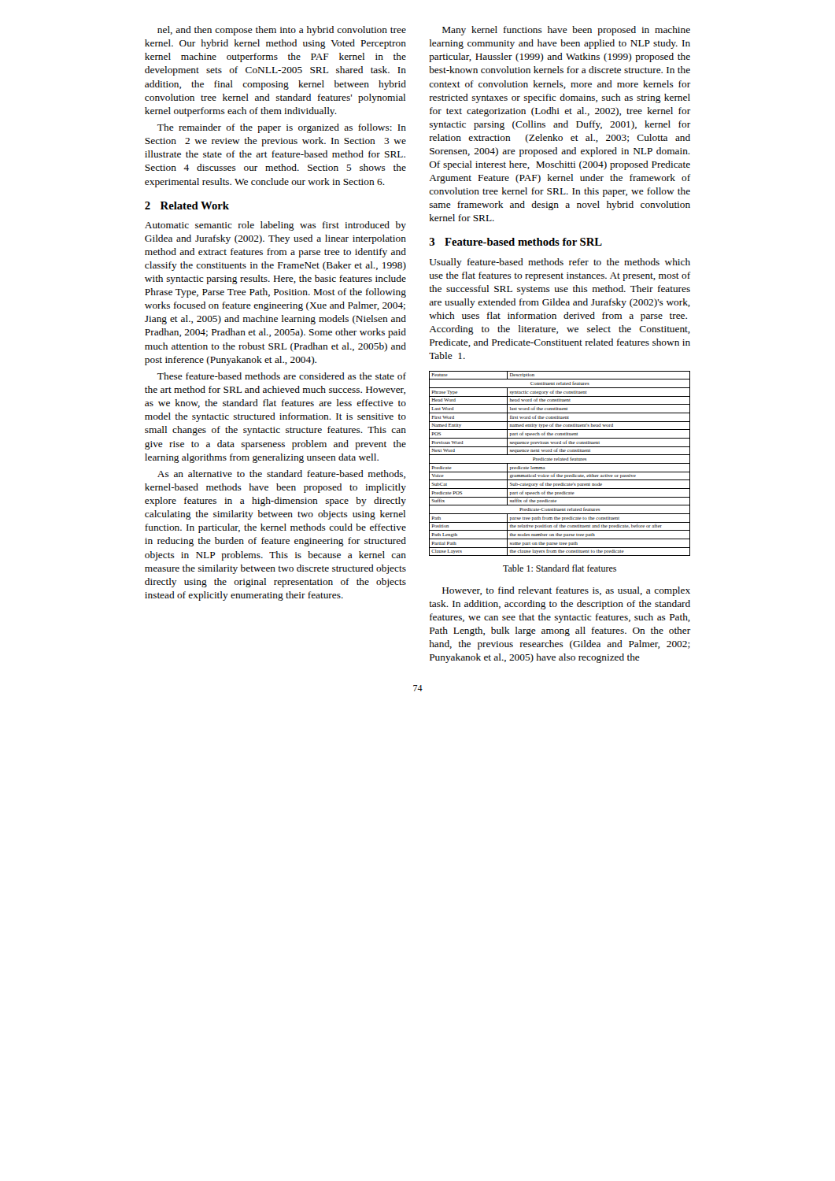nel, and then compose them into a hybrid convolution tree kernel. Our hybrid kernel method using Voted Perceptron kernel machine outperforms the PAF kernel in the development sets of CoNLL-2005 SRL shared task. In addition, the final composing kernel between hybrid convolution tree kernel and standard features' polynomial kernel outperforms each of them individually.
The remainder of the paper is organized as follows: In Section 2 we review the previous work. In Section 3 we illustrate the state of the art feature-based method for SRL. Section 4 discusses our method. Section 5 shows the experimental results. We conclude our work in Section 6.
2 Related Work
Automatic semantic role labeling was first introduced by Gildea and Jurafsky (2002). They used a linear interpolation method and extract features from a parse tree to identify and classify the constituents in the FrameNet (Baker et al., 1998) with syntactic parsing results. Here, the basic features include Phrase Type, Parse Tree Path, Position. Most of the following works focused on feature engineering (Xue and Palmer, 2004; Jiang et al., 2005) and machine learning models (Nielsen and Pradhan, 2004; Pradhan et al., 2005a). Some other works paid much attention to the robust SRL (Pradhan et al., 2005b) and post inference (Punyakanok et al., 2004).
These feature-based methods are considered as the state of the art method for SRL and achieved much success. However, as we know, the standard flat features are less effective to model the syntactic structured information. It is sensitive to small changes of the syntactic structure features. This can give rise to a data sparseness problem and prevent the learning algorithms from generalizing unseen data well.
As an alternative to the standard feature-based methods, kernel-based methods have been proposed to implicitly explore features in a high-dimension space by directly calculating the similarity between two objects using kernel function. In particular, the kernel methods could be effective in reducing the burden of feature engineering for structured objects in NLP problems. This is because a kernel can measure the similarity between two discrete structured objects directly using the original representation of the objects instead of explicitly enumerating their features.
Many kernel functions have been proposed in machine learning community and have been applied to NLP study. In particular, Haussler (1999) and Watkins (1999) proposed the best-known convolution kernels for a discrete structure. In the context of convolution kernels, more and more kernels for restricted syntaxes or specific domains, such as string kernel for text categorization (Lodhi et al., 2002), tree kernel for syntactic parsing (Collins and Duffy, 2001), kernel for relation extraction (Zelenko et al., 2003; Culotta and Sorensen, 2004) are proposed and explored in NLP domain. Of special interest here, Moschitti (2004) proposed Predicate Argument Feature (PAF) kernel under the framework of convolution tree kernel for SRL. In this paper, we follow the same framework and design a novel hybrid convolution kernel for SRL.
3 Feature-based methods for SRL
Usually feature-based methods refer to the methods which use the flat features to represent instances. At present, most of the successful SRL systems use this method. Their features are usually extended from Gildea and Jurafsky (2002)'s work, which uses flat information derived from a parse tree. According to the literature, we select the Constituent, Predicate, and Predicate-Constituent related features shown in Table 1.
| Feature | Description |
| Constituent related features |
| Phrase Type | syntactic category of the constituent |
| Head Word | head word of the constituent |
| Last Word | last word of the constituent |
| First Word | first word of the constituent |
| Named Entity | named entity type of the constituent's head word |
| POS | part of speech of the constituent |
| Previous Word | sequence previous word of the constituent |
| Next Word | sequence next word of the constituent |
| Predicate related features |
| Predicate | predicate lemma |
| Voice | grammatical voice of the predicate, either active or passive |
| SubCat | Sub-category of the predicate's parent node |
| Predicate POS | part of speech of the predicate |
| Suffix | suffix of the predicate |
| Predicate-Constituent related features |
| Path | parse tree path from the predicate to the constituent |
| Position | the relative position of the constituent and the predicate, before or after |
| Path Length | the nodes number on the parse tree path |
| Partial Path | some part on the parse tree path |
| Clause Layers | the clause layers from the constituent to the predicate |
Table 1: Standard flat features
However, to find relevant features is, as usual, a complex task. In addition, according to the description of the standard features, we can see that the syntactic features, such as Path, Path Length, bulk large among all features. On the other hand, the previous researches (Gildea and Palmer, 2002; Punyakanok et al., 2005) have also recognized the
74